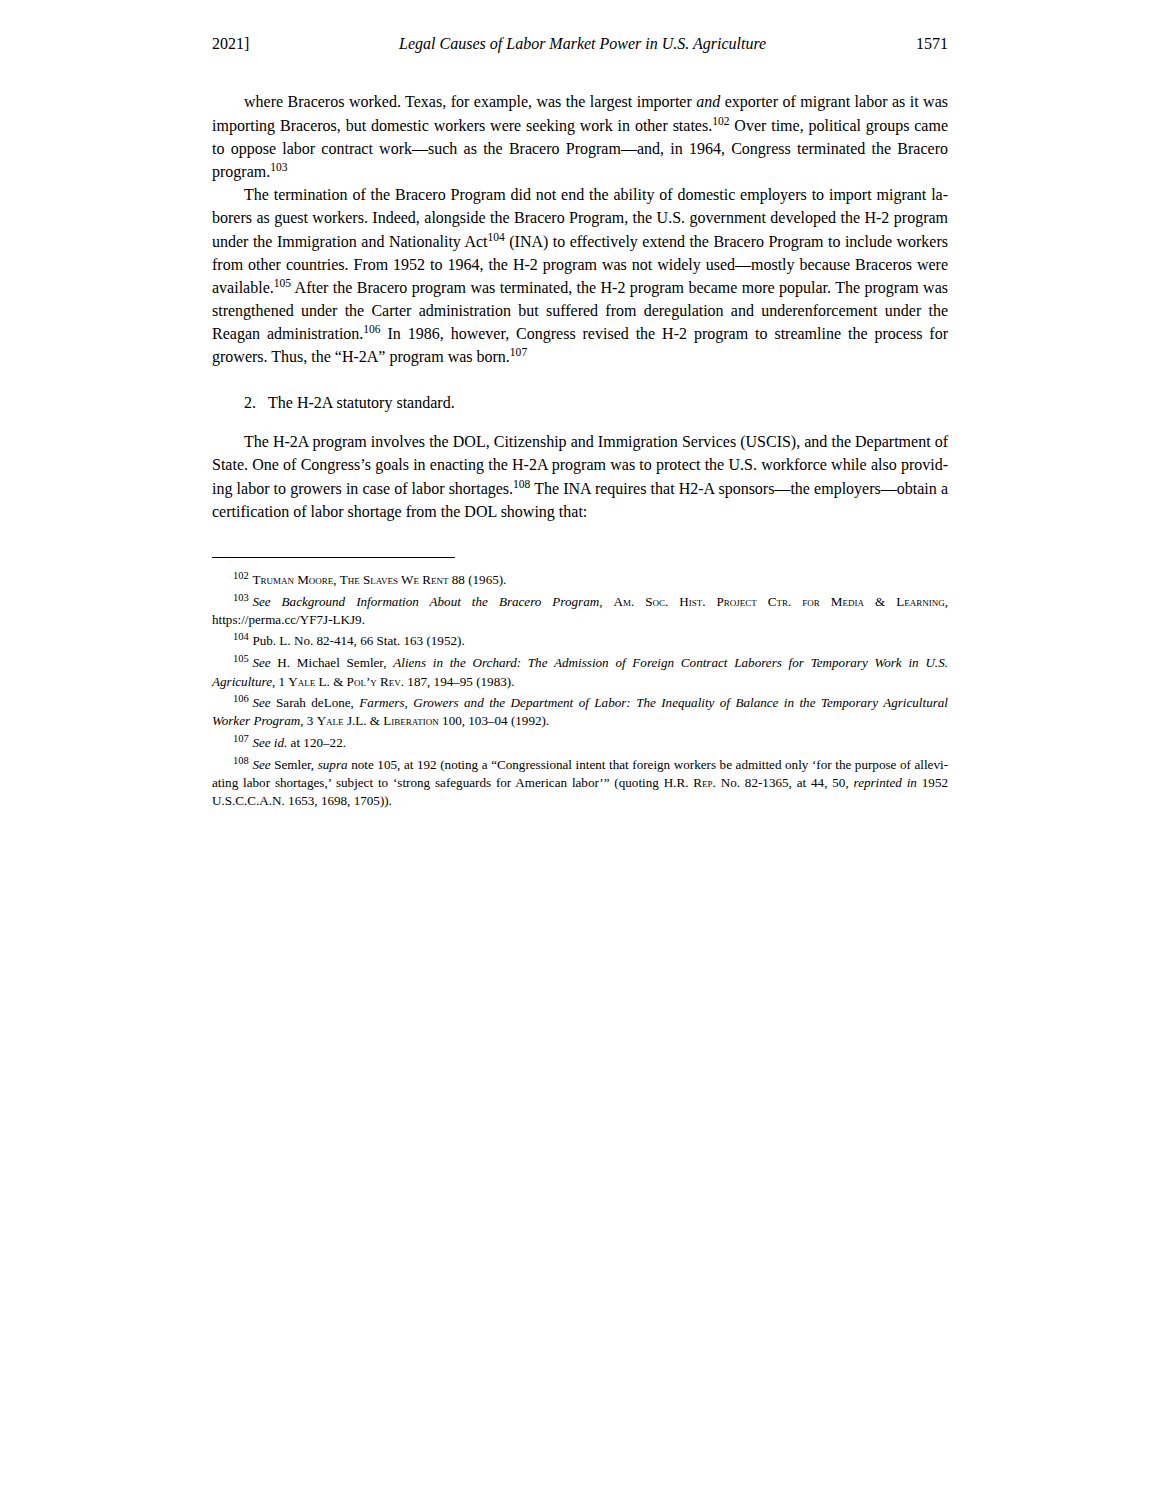2021] Legal Causes of Labor Market Power in U.S. Agriculture 1571
where Braceros worked. Texas, for example, was the largest importer and exporter of migrant labor as it was importing Braceros, but domestic workers were seeking work in other states.102 Over time, political groups came to oppose labor contract work—such as the Bracero Program—and, in 1964, Congress terminated the Bracero program.103
The termination of the Bracero Program did not end the ability of domestic employers to import migrant laborers as guest workers. Indeed, alongside the Bracero Program, the U.S. government developed the H-2 program under the Immigration and Nationality Act104 (INA) to effectively extend the Bracero Program to include workers from other countries. From 1952 to 1964, the H-2 program was not widely used—mostly because Braceros were available.105 After the Bracero program was terminated, the H-2 program became more popular. The program was strengthened under the Carter administration but suffered from deregulation and underenforcement under the Reagan administration.106 In 1986, however, Congress revised the H-2 program to streamline the process for growers. Thus, the “H-2A” program was born.107
2. The H-2A statutory standard.
The H-2A program involves the DOL, Citizenship and Immigration Services (USCIS), and the Department of State. One of Congress’s goals in enacting the H-2A program was to protect the U.S. workforce while also providing labor to growers in case of labor shortages.108 The INA requires that H2-A sponsors—the employers—obtain a certification of labor shortage from the DOL showing that:
102 Truman Moore, The Slaves We Rent 88 (1965).
103 See Background Information About the Bracero Program, Am. Soc. Hist. Project Ctr. for Media & Learning, https://perma.cc/YF7J-LKJ9.
104 Pub. L. No. 82-414, 66 Stat. 163 (1952).
105 See H. Michael Semler, Aliens in the Orchard: The Admission of Foreign Contract Laborers for Temporary Work in U.S. Agriculture, 1 Yale L. & Pol’y Rev. 187, 194–95 (1983).
106 See Sarah deLone, Farmers, Growers and the Department of Labor: The Inequality of Balance in the Temporary Agricultural Worker Program, 3 Yale J.L. & Liberation 100, 103–04 (1992).
107 See id. at 120–22.
108 See Semler, supra note 105, at 192 (noting a “Congressional intent that foreign workers be admitted only ‘for the purpose of alleviating labor shortages,’ subject to ‘strong safeguards for American labor’” (quoting H.R. Rep. No. 82-1365, at 44, 50, reprinted in 1952 U.S.C.C.A.N. 1653, 1698, 1705)).